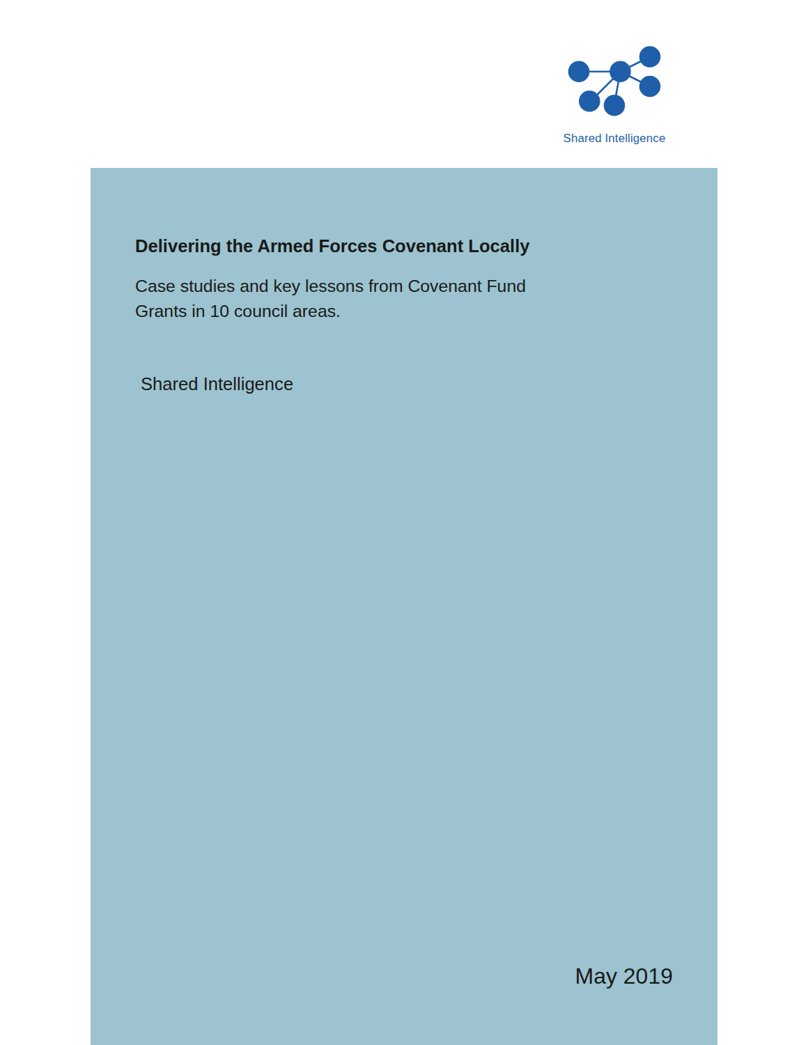Shared Intelligence
Delivering the Armed Forces Covenant Locally
Case studies and key lessons from Covenant Fund Grants in 10 council areas.
Shared Intelligence
May 2019